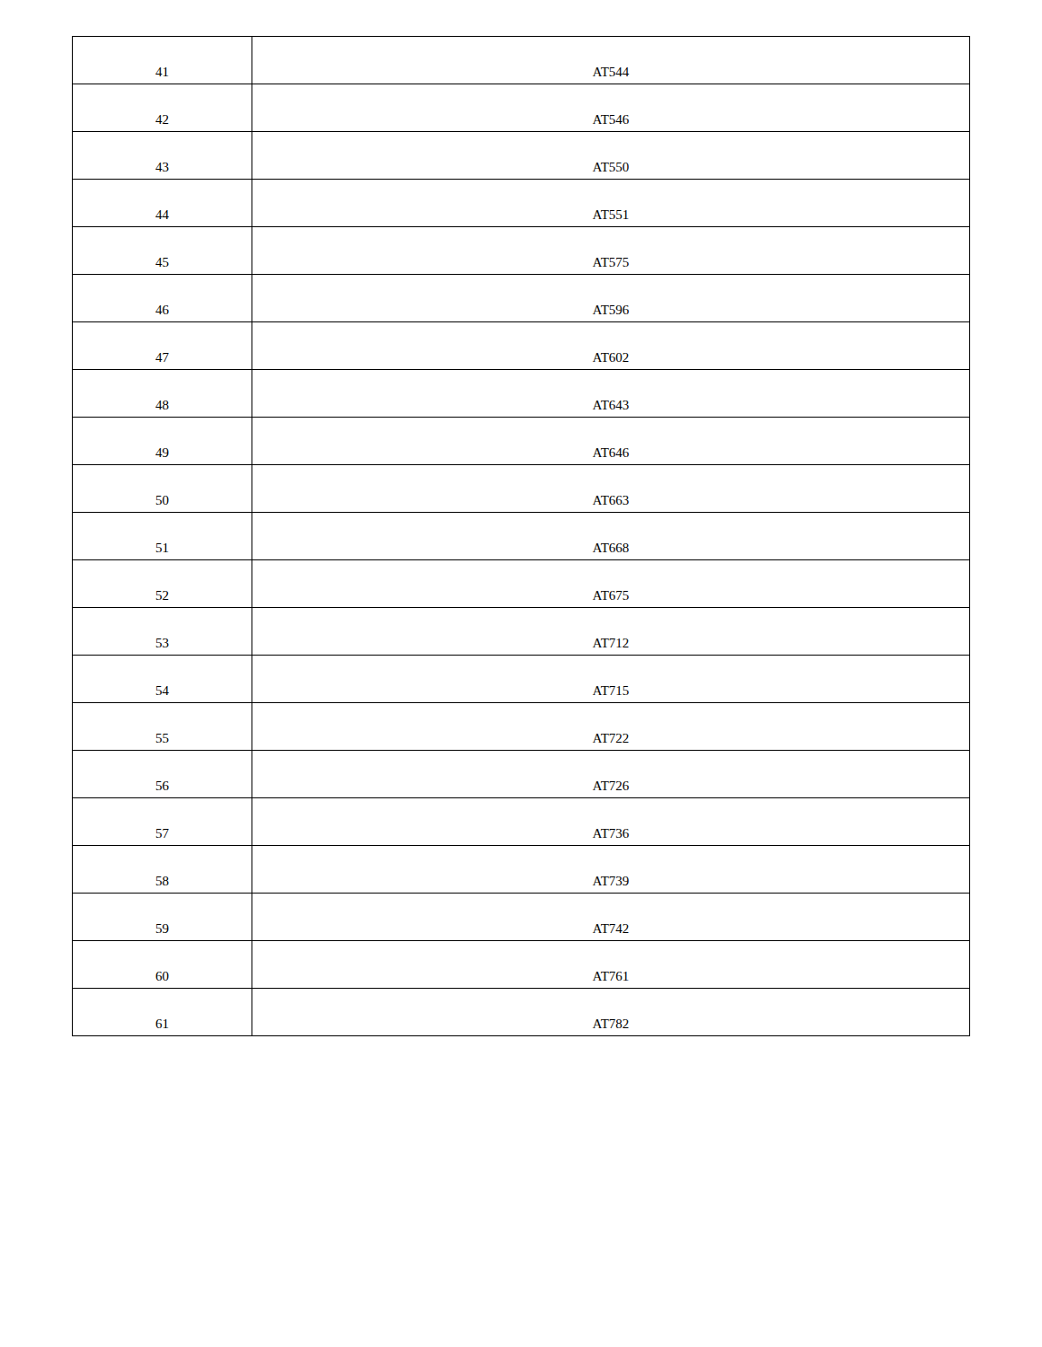| 41 | AT544 |
| 42 | AT546 |
| 43 | AT550 |
| 44 | AT551 |
| 45 | AT575 |
| 46 | AT596 |
| 47 | AT602 |
| 48 | AT643 |
| 49 | AT646 |
| 50 | AT663 |
| 51 | AT668 |
| 52 | AT675 |
| 53 | AT712 |
| 54 | AT715 |
| 55 | AT722 |
| 56 | AT726 |
| 57 | AT736 |
| 58 | AT739 |
| 59 | AT742 |
| 60 | AT761 |
| 61 | AT782 |